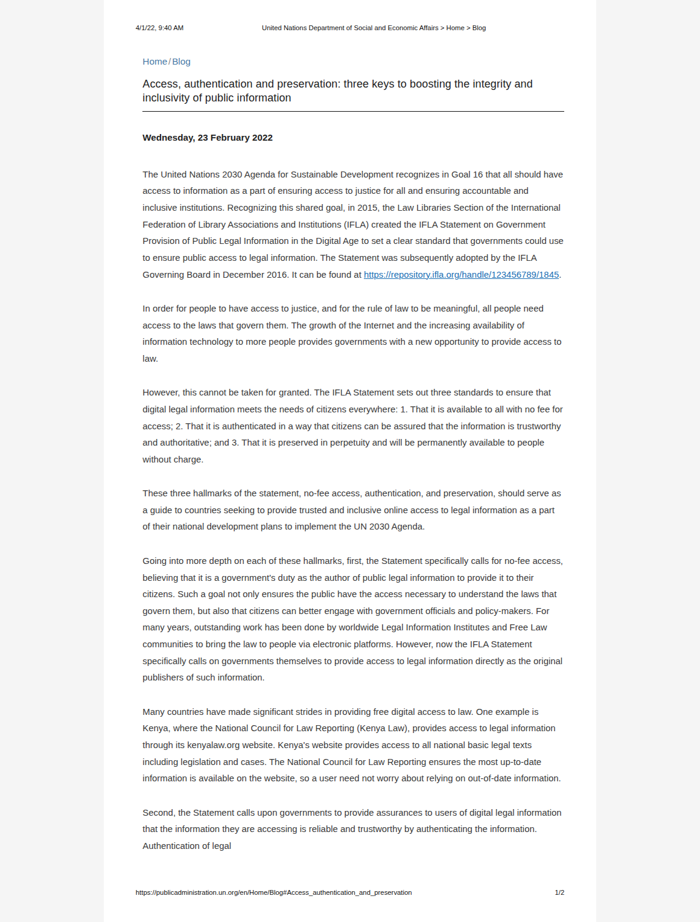4/1/22, 9:40 AM United Nations Department of Social and Economic Affairs > Home > Blog
Home/Blog
Access, authentication and preservation: three keys to boosting the integrity and inclusivity of public information
Wednesday, 23 February 2022
The United Nations 2030 Agenda for Sustainable Development recognizes in Goal 16 that all should have access to information as a part of ensuring access to justice for all and ensuring accountable and inclusive institutions. Recognizing this shared goal, in 2015, the Law Libraries Section of the International Federation of Library Associations and Institutions (IFLA) created the IFLA Statement on Government Provision of Public Legal Information in the Digital Age to set a clear standard that governments could use to ensure public access to legal information. The Statement was subsequently adopted by the IFLA Governing Board in December 2016. It can be found at https://repository.ifla.org/handle/123456789/1845.
In order for people to have access to justice, and for the rule of law to be meaningful, all people need access to the laws that govern them. The growth of the Internet and the increasing availability of information technology to more people provides governments with a new opportunity to provide access to law.
However, this cannot be taken for granted. The IFLA Statement sets out three standards to ensure that digital legal information meets the needs of citizens everywhere: 1. That it is available to all with no fee for access; 2. That it is authenticated in a way that citizens can be assured that the information is trustworthy and authoritative; and 3. That it is preserved in perpetuity and will be permanently available to people without charge.
These three hallmarks of the statement, no-fee access, authentication, and preservation, should serve as a guide to countries seeking to provide trusted and inclusive online access to legal information as a part of their national development plans to implement the UN 2030 Agenda.
Going into more depth on each of these hallmarks, first, the Statement specifically calls for no-fee access, believing that it is a government's duty as the author of public legal information to provide it to their citizens. Such a goal not only ensures the public have the access necessary to understand the laws that govern them, but also that citizens can better engage with government officials and policy-makers. For many years, outstanding work has been done by worldwide Legal Information Institutes and Free Law communities to bring the law to people via electronic platforms. However, now the IFLA Statement specifically calls on governments themselves to provide access to legal information directly as the original publishers of such information.
Many countries have made significant strides in providing free digital access to law. One example is Kenya, where the National Council for Law Reporting (Kenya Law), provides access to legal information through its kenyalaw.org website. Kenya's website provides access to all national basic legal texts including legislation and cases. The National Council for Law Reporting ensures the most up-to-date information is available on the website, so a user need not worry about relying on out-of-date information.
Second, the Statement calls upon governments to provide assurances to users of digital legal information that the information they are accessing is reliable and trustworthy by authenticating the information. Authentication of legal
https://publicadministration.un.org/en/Home/Blog#Access_authentication_and_preservation 1/2